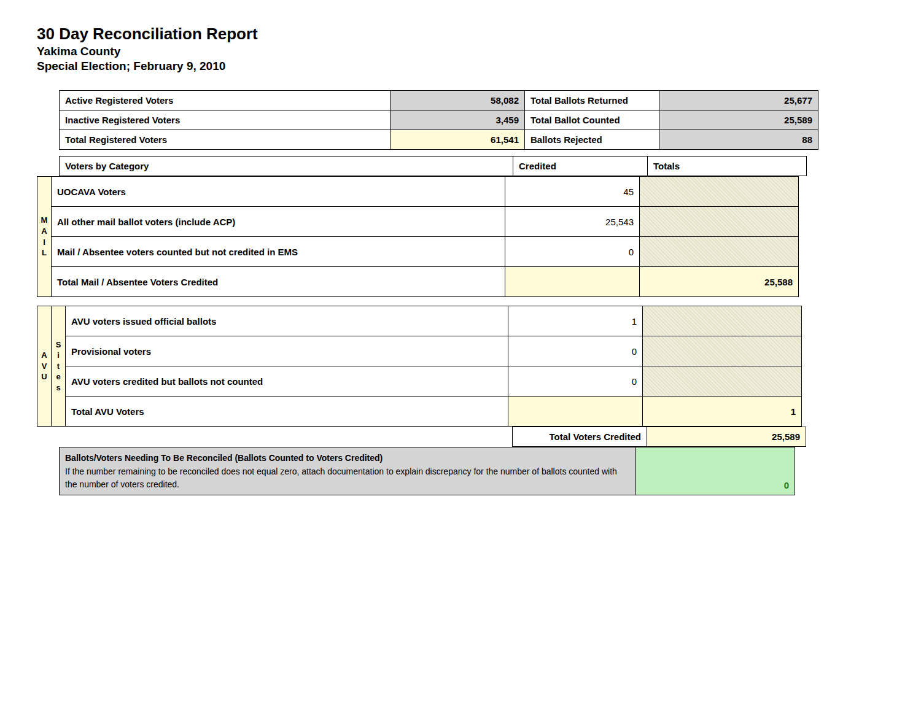30 Day Reconciliation Report
Yakima County
Special Election; February 9, 2010
| | Active Registered Voters | 58,082 | Total Ballots Returned | 25,677 |
| | Inactive Registered Voters | 3,459 | Total Ballot Counted | 25,589 |
| | Total Registered Voters | 61,541 | Ballots Rejected | 88 |
| | Voters by Category | Credited | Totals |
| M A I L | UOCAVA Voters | 45 | |
| All other mail ballot voters (include ACP) | 25,543 | |
| Mail / Absentee voters counted but not credited in EMS | 0 | |
| Total Mail / Absentee Voters Credited | | 25,588 |
| A V U | S i t e s | AVU voters issued official ballots | 1 | |
| Provisional voters | 0 | |
| AVU voters credited but ballots not counted | 0 | |
| Total AVU Voters | | 1 |
| | | Total Voters Credited | 25,589 |
| | Ballots/Voters Needing To Be Reconciled (Ballots Counted to Voters Credited) If the number remaining to be reconciled does not equal zero, attach documentation to explain discrepancy for the number of ballots counted with the number of voters credited. | 0 |